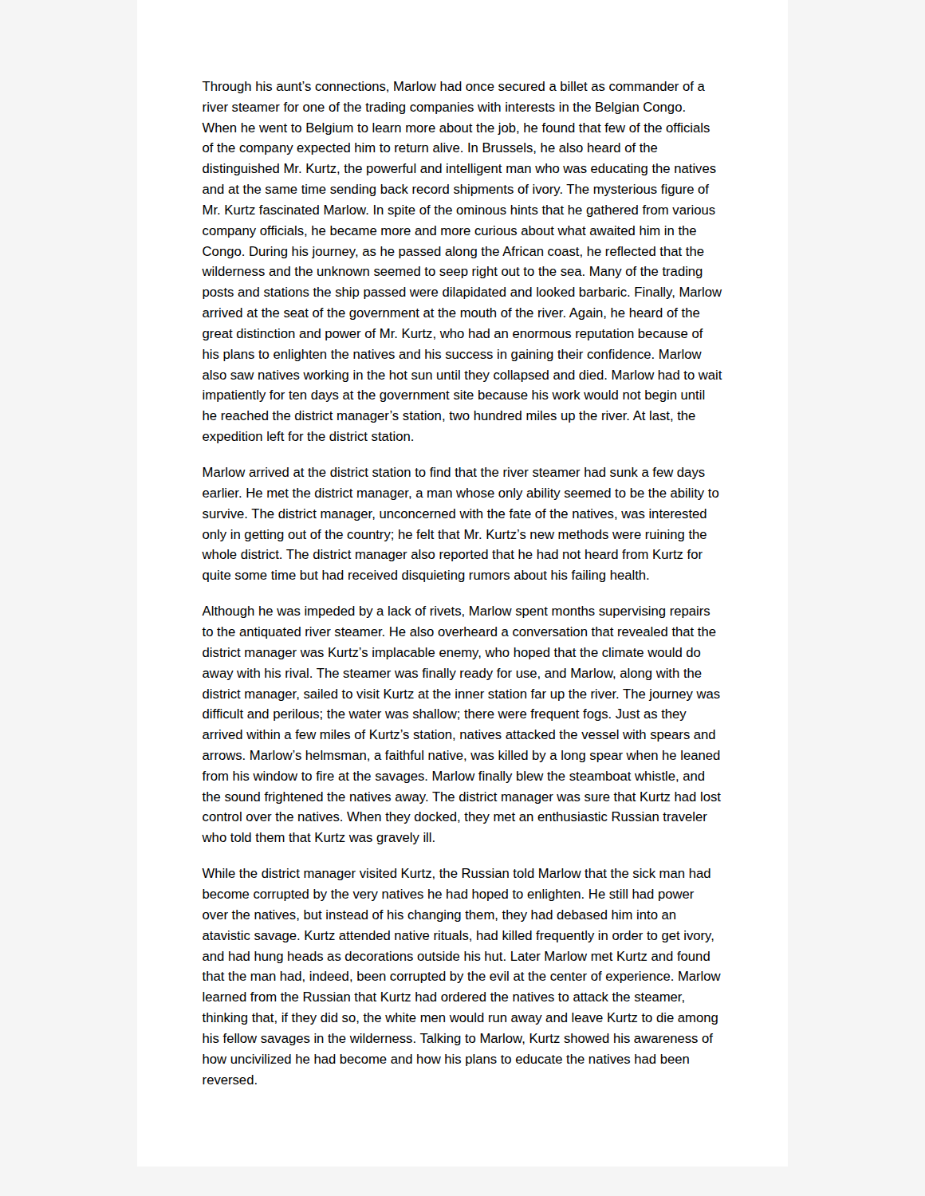Through his aunt’s connections, Marlow had once secured a billet as commander of a river steamer for one of the trading companies with interests in the Belgian Congo. When he went to Belgium to learn more about the job, he found that few of the officials of the company expected him to return alive. In Brussels, he also heard of the distinguished Mr. Kurtz, the powerful and intelligent man who was educating the natives and at the same time sending back record shipments of ivory. The mysterious figure of Mr. Kurtz fascinated Marlow. In spite of the ominous hints that he gathered from various company officials, he became more and more curious about what awaited him in the Congo. During his journey, as he passed along the African coast, he reflected that the wilderness and the unknown seemed to seep right out to the sea. Many of the trading posts and stations the ship passed were dilapidated and looked barbaric. Finally, Marlow arrived at the seat of the government at the mouth of the river. Again, he heard of the great distinction and power of Mr. Kurtz, who had an enormous reputation because of his plans to enlighten the natives and his success in gaining their confidence. Marlow also saw natives working in the hot sun until they collapsed and died. Marlow had to wait impatiently for ten days at the government site because his work would not begin until he reached the district manager’s station, two hundred miles up the river. At last, the expedition left for the district station.
Marlow arrived at the district station to find that the river steamer had sunk a few days earlier. He met the district manager, a man whose only ability seemed to be the ability to survive. The district manager, unconcerned with the fate of the natives, was interested only in getting out of the country; he felt that Mr. Kurtz’s new methods were ruining the whole district. The district manager also reported that he had not heard from Kurtz for quite some time but had received disquieting rumors about his failing health.
Although he was impeded by a lack of rivets, Marlow spent months supervising repairs to the antiquated river steamer. He also overheard a conversation that revealed that the district manager was Kurtz’s implacable enemy, who hoped that the climate would do away with his rival. The steamer was finally ready for use, and Marlow, along with the district manager, sailed to visit Kurtz at the inner station far up the river. The journey was difficult and perilous; the water was shallow; there were frequent fogs. Just as they arrived within a few miles of Kurtz’s station, natives attacked the vessel with spears and arrows. Marlow’s helmsman, a faithful native, was killed by a long spear when he leaned from his window to fire at the savages. Marlow finally blew the steamboat whistle, and the sound frightened the natives away. The district manager was sure that Kurtz had lost control over the natives. When they docked, they met an enthusiastic Russian traveler who told them that Kurtz was gravely ill.
While the district manager visited Kurtz, the Russian told Marlow that the sick man had become corrupted by the very natives he had hoped to enlighten. He still had power over the natives, but instead of his changing them, they had debased him into an atavistic savage. Kurtz attended native rituals, had killed frequently in order to get ivory, and had hung heads as decorations outside his hut. Later Marlow met Kurtz and found that the man had, indeed, been corrupted by the evil at the center of experience. Marlow learned from the Russian that Kurtz had ordered the natives to attack the steamer, thinking that, if they did so, the white men would run away and leave Kurtz to die among his fellow savages in the wilderness. Talking to Marlow, Kurtz showed his awareness of how uncivilized he had become and how his plans to educate the natives had been reversed.